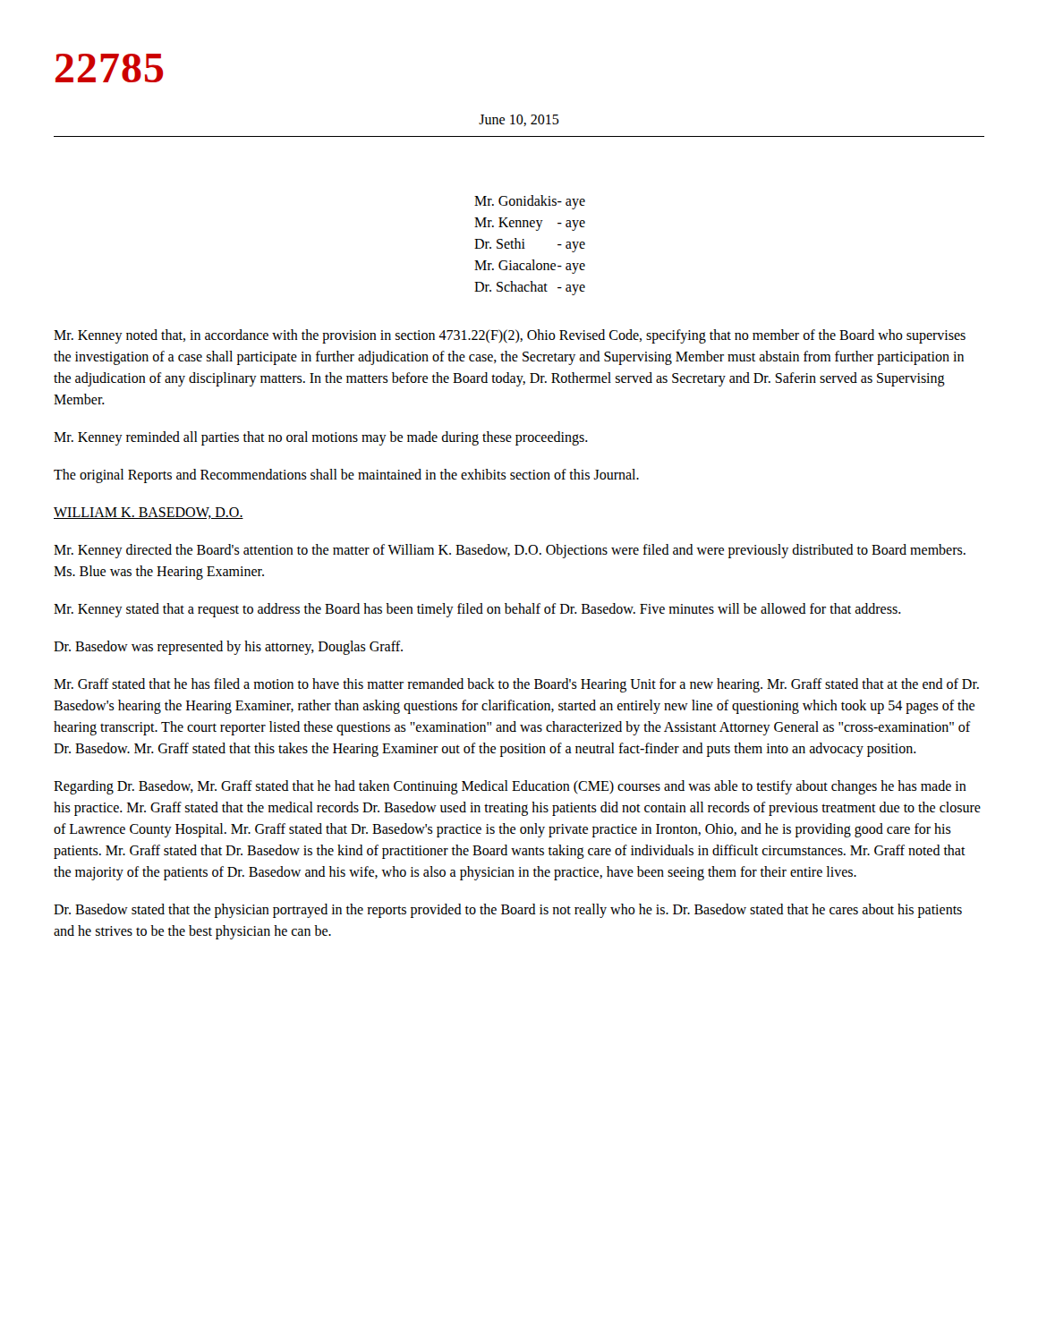22785
June 10, 2015
| Mr. Gonidakis | - aye |
| Mr. Kenney | - aye |
| Dr. Sethi | - aye |
| Mr. Giacalone | - aye |
| Dr. Schachat | - aye |
Mr. Kenney noted that, in accordance with the provision in section 4731.22(F)(2), Ohio Revised Code, specifying that no member of the Board who supervises the investigation of a case shall participate in further adjudication of the case, the Secretary and Supervising Member must abstain from further participation in the adjudication of any disciplinary matters. In the matters before the Board today, Dr. Rothermel served as Secretary and Dr. Saferin served as Supervising Member.
Mr. Kenney reminded all parties that no oral motions may be made during these proceedings.
The original Reports and Recommendations shall be maintained in the exhibits section of this Journal.
WILLIAM K. BASEDOW, D.O.
Mr. Kenney directed the Board's attention to the matter of William K. Basedow, D.O. Objections were filed and were previously distributed to Board members. Ms. Blue was the Hearing Examiner.
Mr. Kenney stated that a request to address the Board has been timely filed on behalf of Dr. Basedow. Five minutes will be allowed for that address.
Dr. Basedow was represented by his attorney, Douglas Graff.
Mr. Graff stated that he has filed a motion to have this matter remanded back to the Board's Hearing Unit for a new hearing. Mr. Graff stated that at the end of Dr. Basedow's hearing the Hearing Examiner, rather than asking questions for clarification, started an entirely new line of questioning which took up 54 pages of the hearing transcript. The court reporter listed these questions as "examination" and was characterized by the Assistant Attorney General as "cross-examination" of Dr. Basedow. Mr. Graff stated that this takes the Hearing Examiner out of the position of a neutral fact-finder and puts them into an advocacy position.
Regarding Dr. Basedow, Mr. Graff stated that he had taken Continuing Medical Education (CME) courses and was able to testify about changes he has made in his practice. Mr. Graff stated that the medical records Dr. Basedow used in treating his patients did not contain all records of previous treatment due to the closure of Lawrence County Hospital. Mr. Graff stated that Dr. Basedow's practice is the only private practice in Ironton, Ohio, and he is providing good care for his patients. Mr. Graff stated that Dr. Basedow is the kind of practitioner the Board wants taking care of individuals in difficult circumstances. Mr. Graff noted that the majority of the patients of Dr. Basedow and his wife, who is also a physician in the practice, have been seeing them for their entire lives.
Dr. Basedow stated that the physician portrayed in the reports provided to the Board is not really who he is. Dr. Basedow stated that he cares about his patients and he strives to be the best physician he can be.